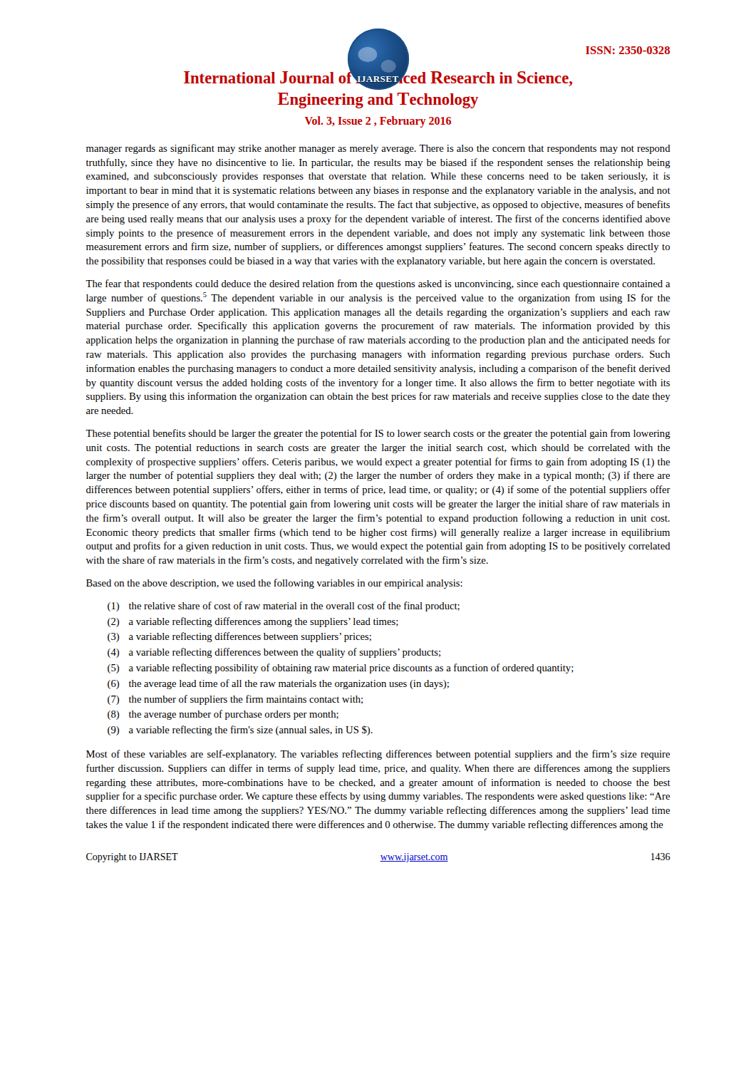IJARSET
ISSN: 2350-0328
International Journal of Advanced Research in Science,
Engineering and Technology
Vol. 3, Issue 2 , February 2016
manager regards as significant may strike another manager as merely average. There is also the concern that respondents may not respond truthfully, since they have no disincentive to lie. In particular, the results may be biased if the respondent senses the relationship being examined, and subconsciously provides responses that overstate that relation. While these concerns need to be taken seriously, it is important to bear in mind that it is systematic relations between any biases in response and the explanatory variable in the analysis, and not simply the presence of any errors, that would contaminate the results. The fact that subjective, as opposed to objective, measures of benefits are being used really means that our analysis uses a proxy for the dependent variable of interest. The first of the concerns identified above simply points to the presence of measurement errors in the dependent variable, and does not imply any systematic link between those measurement errors and firm size, number of suppliers, or differences amongst suppliers’ features. The second concern speaks directly to the possibility that responses could be biased in a way that varies with the explanatory variable, but here again the concern is overstated.
The fear that respondents could deduce the desired relation from the questions asked is unconvincing, since each questionnaire contained a large number of questions.5 The dependent variable in our analysis is the perceived value to the organization from using IS for the Suppliers and Purchase Order application. This application manages all the details regarding the organization’s suppliers and each raw material purchase order. Specifically this application governs the procurement of raw materials. The information provided by this application helps the organization in planning the purchase of raw materials according to the production plan and the anticipated needs for raw materials. This application also provides the purchasing managers with information regarding previous purchase orders. Such information enables the purchasing managers to conduct a more detailed sensitivity analysis, including a comparison of the benefit derived by quantity discount versus the added holding costs of the inventory for a longer time. It also allows the firm to better negotiate with its suppliers. By using this information the organization can obtain the best prices for raw materials and receive supplies close to the date they are needed.
These potential benefits should be larger the greater the potential for IS to lower search costs or the greater the potential gain from lowering unit costs. The potential reductions in search costs are greater the larger the initial search cost, which should be correlated with the complexity of prospective suppliers’ offers. Ceteris paribus, we would expect a greater potential for firms to gain from adopting IS (1) the larger the number of potential suppliers they deal with; (2) the larger the number of orders they make in a typical month; (3) if there are differences between potential suppliers’ offers, either in terms of price, lead time, or quality; or (4) if some of the potential suppliers offer price discounts based on quantity. The potential gain from lowering unit costs will be greater the larger the initial share of raw materials in the firm’s overall output. It will also be greater the larger the firm’s potential to expand production following a reduction in unit cost. Economic theory predicts that smaller firms (which tend to be higher cost firms) will generally realize a larger increase in equilibrium output and profits for a given reduction in unit costs. Thus, we would expect the potential gain from adopting IS to be positively correlated with the share of raw materials in the firm’s costs, and negatively correlated with the firm’s size.
Based on the above description, we used the following variables in our empirical analysis:
the relative share of cost of raw material in the overall cost of the final product;
a variable reflecting differences among the suppliers’ lead times;
a variable reflecting differences between suppliers’ prices;
a variable reflecting differences between the quality of suppliers’ products;
a variable reflecting possibility of obtaining raw material price discounts as a function of ordered quantity;
the average lead time of all the raw materials the organization uses (in days);
the number of suppliers the firm maintains contact with;
the average number of purchase orders per month;
a variable reflecting the firm's size (annual sales, in US $).
Most of these variables are self-explanatory. The variables reflecting differences between potential suppliers and the firm’s size require further discussion. Suppliers can differ in terms of supply lead time, price, and quality. When there are differences among the suppliers regarding these attributes, more-combinations have to be checked, and a greater amount of information is needed to choose the best supplier for a specific purchase order. We capture these effects by using dummy variables. The respondents were asked questions like: “Are there differences in lead time among the suppliers? YES/NO.” The dummy variable reflecting differences among the suppliers’ lead time takes the value 1 if the respondent indicated there were differences and 0 otherwise. The dummy variable reflecting differences among the
Copyright to IJARSET
www.ijarset.com
1436